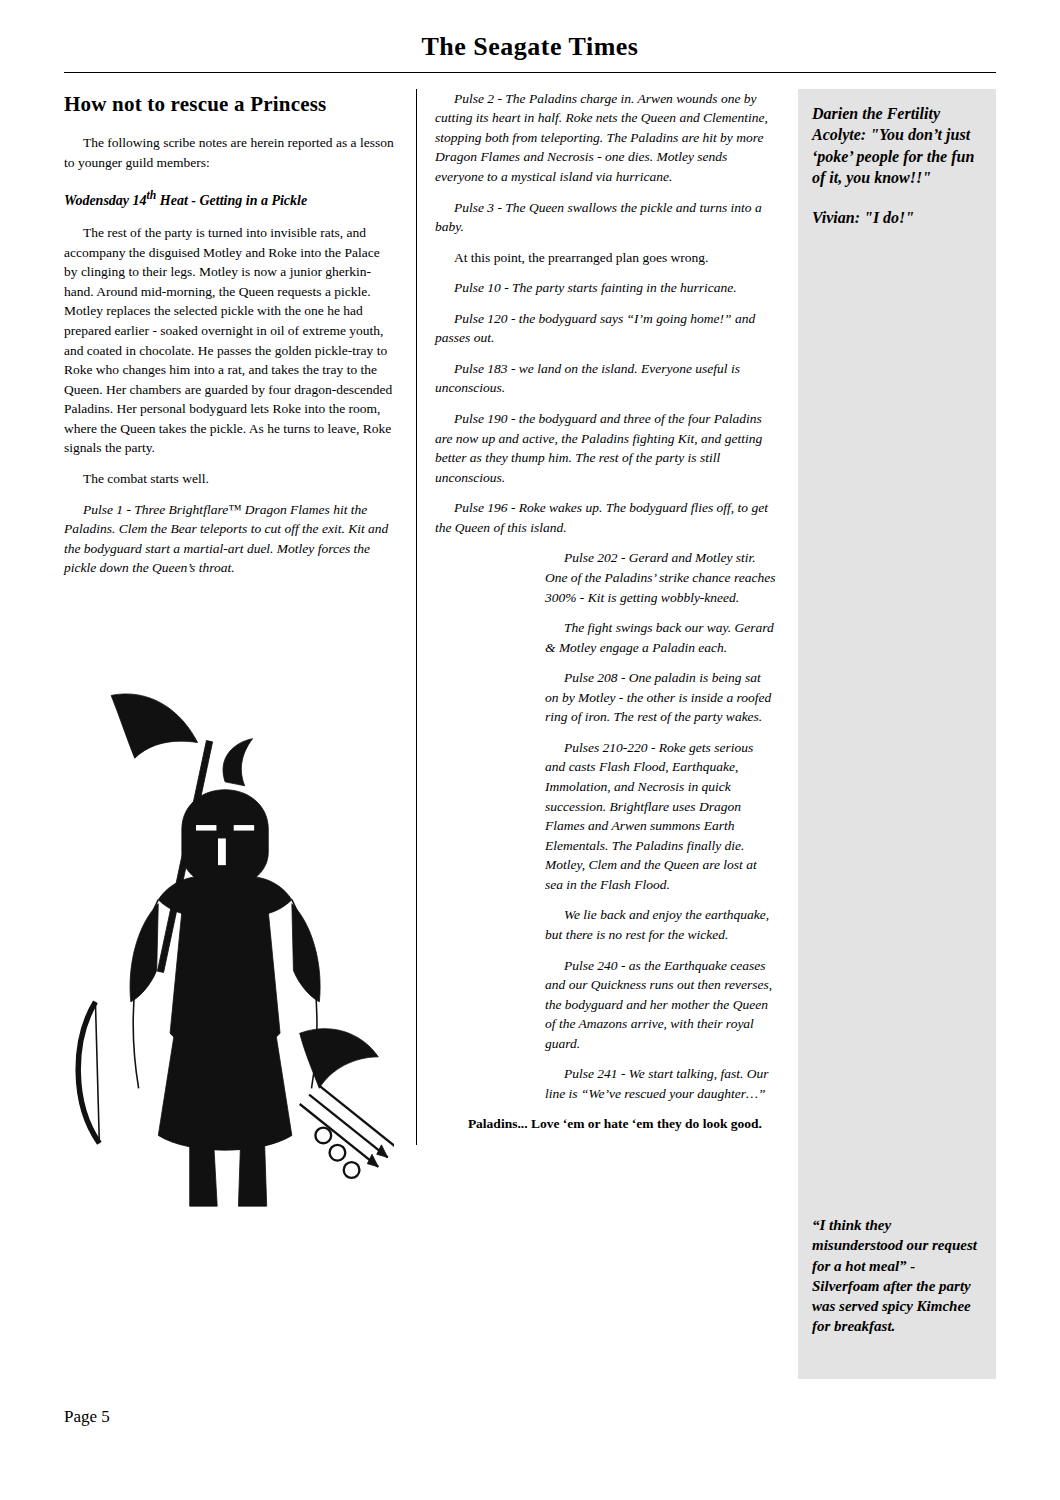The Seagate Times
How not to rescue a Princess
The following scribe notes are herein reported as a lesson to younger guild members:
Wodensday 14th Heat - Getting in a Pickle
The rest of the party is turned into invisible rats, and accompany the disguised Motley and Roke into the Palace by clinging to their legs. Motley is now a junior gherkin-hand. Around mid-morning, the Queen requests a pickle. Motley replaces the selected pickle with the one he had prepared earlier - soaked overnight in oil of extreme youth, and coated in chocolate. He passes the golden pickle-tray to Roke who changes him into a rat, and takes the tray to the Queen. Her chambers are guarded by four dragon-descended Paladins. Her personal bodyguard lets Roke into the room, where the Queen takes the pickle. As he turns to leave, Roke signals the party.
The combat starts well.
Pulse 1 - Three Brightflare™ Dragon Flames hit the Paladins. Clem the Bear teleports to cut off the exit. Kit and the bodyguard start a martial-art duel. Motley forces the pickle down the Queen’s throat.
Pulse 2 - The Paladins charge in. Arwen wounds one by cutting its heart in half. Roke nets the Queen and Clementine, stopping both from teleporting. The Paladins are hit by more Dragon Flames and Necrosis - one dies. Motley sends everyone to a mystical island via hurricane.
Pulse 3 - The Queen swallows the pickle and turns into a baby.
At this point, the prearranged plan goes wrong.
Pulse 10 - The party starts fainting in the hurricane.
Pulse 120 - the bodyguard says “I’m going home!” and passes out.
Pulse 183 - we land on the island. Everyone useful is unconscious.
Pulse 190 - the bodyguard and three of the four Paladins are now up and active, the Paladins fighting Kit, and getting better as they thump him. The rest of the party is still unconscious.
Pulse 196 - Roke wakes up. The bodyguard flies off, to get the Queen of this island.
Pulse 202 - Gerard and Motley stir. One of the Paladins’ strike chance reaches 300% - Kit is getting wobbly-kneed.
The fight swings back our way. Gerard & Motley engage a Paladin each.
Pulse 208 - One paladin is being sat on by Motley - the other is inside a roofed ring of iron. The rest of the party wakes.
Pulses 210-220 - Roke gets serious and casts Flash Flood, Earthquake, Immolation, and Necrosis in quick succession. Brightflare uses Dragon Flames and Arwen summons Earth Elementals. The Paladins finally die. Motley, Clem and the Queen are lost at sea in the Flash Flood.
We lie back and enjoy the earthquake, but there is no rest for the wicked.
Pulse 240 - as the Earthquake ceases and our Quickness runs out then reverses, the bodyguard and her mother the Queen of the Amazons arrive, with their royal guard.
Pulse 241 - We start talking, fast. Our line is “We’ve rescued your daughter…”
Paladins... Love ‘em or hate ‘em they do look good.
Darien the Fertility Acolyte: "You don’t just ‘poke’ people for the fun of it, you know!!"
Vivian: "I do!"
“I think they misunderstood our request for a hot meal” - Silverfoam after the party was served spicy Kimchee for breakfast.
Page 5